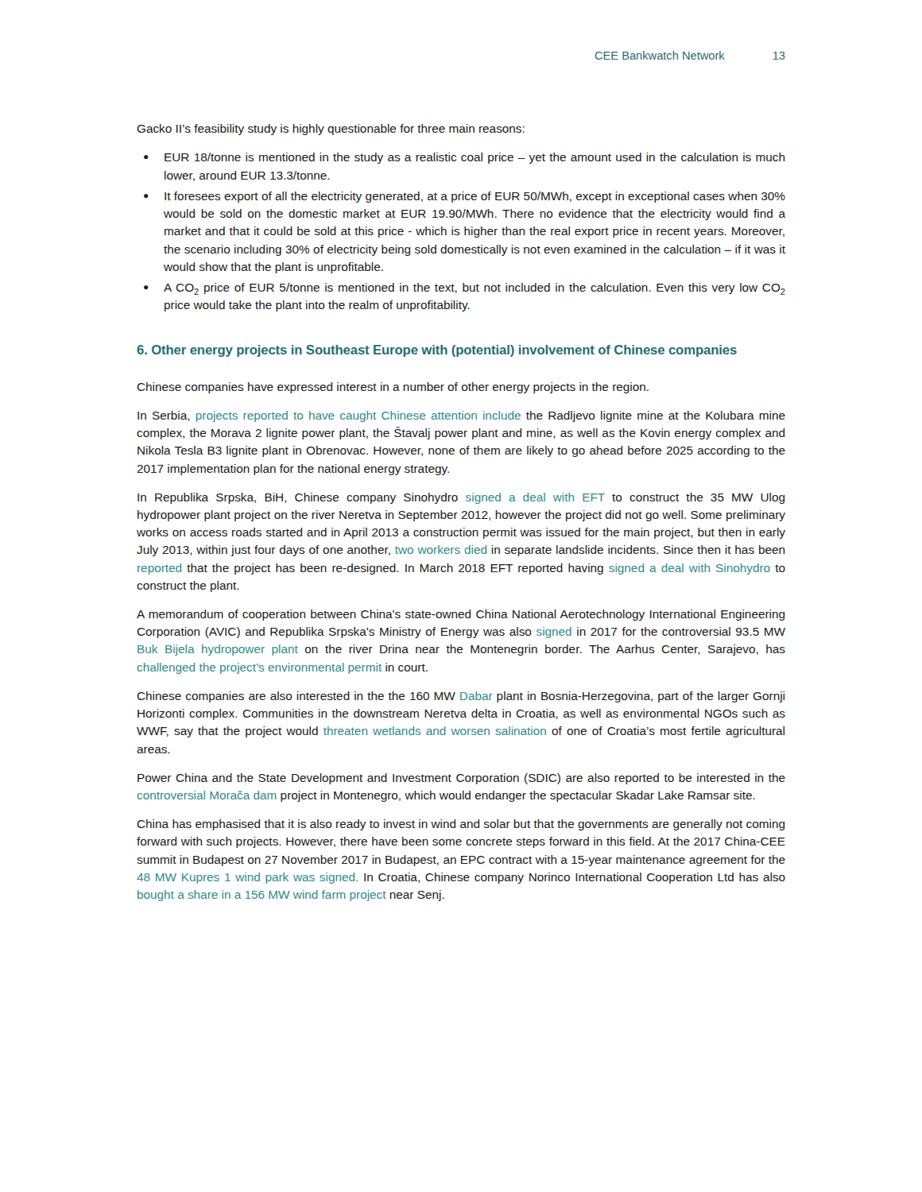CEE Bankwatch Network 13
Gacko II’s feasibility study is highly questionable for three main reasons:
EUR 18/tonne is mentioned in the study as a realistic coal price – yet the amount used in the calculation is much lower, around EUR 13.3/tonne.
It foresees export of all the electricity generated, at a price of EUR 50/MWh, except in exceptional cases when 30% would be sold on the domestic market at EUR 19.90/MWh. There no evidence that the electricity would find a market and that it could be sold at this price - which is higher than the real export price in recent years. Moreover, the scenario including 30% of electricity being sold domestically is not even examined in the calculation – if it was it would show that the plant is unprofitable.
A CO2 price of EUR 5/tonne is mentioned in the text, but not included in the calculation. Even this very low CO2 price would take the plant into the realm of unprofitability.
6. Other energy projects in Southeast Europe with (potential) involvement of Chinese companies
Chinese companies have expressed interest in a number of other energy projects in the region.
In Serbia, projects reported to have caught Chinese attention include the Radljevo lignite mine at the Kolubara mine complex, the Morava 2 lignite power plant, the Štavalj power plant and mine, as well as the Kovin energy complex and Nikola Tesla B3 lignite plant in Obrenovac. However, none of them are likely to go ahead before 2025 according to the 2017 implementation plan for the national energy strategy.
In Republika Srpska, BiH, Chinese company Sinohydro signed a deal with EFT to construct the 35 MW Ulog hydropower plant project on the river Neretva in September 2012, however the project did not go well. Some preliminary works on access roads started and in April 2013 a construction permit was issued for the main project, but then in early July 2013, within just four days of one another, two workers died in separate landslide incidents. Since then it has been reported that the project has been re-designed. In March 2018 EFT reported having signed a deal with Sinohydro to construct the plant.
A memorandum of cooperation between China's state-owned China National Aerotechnology International Engineering Corporation (AVIC) and Republika Srpska's Ministry of Energy was also signed in 2017 for the controversial 93.5 MW Buk Bijela hydropower plant on the river Drina near the Montenegrin border. The Aarhus Center, Sarajevo, has challenged the project’s environmental permit in court.
Chinese companies are also interested in the the 160 MW Dabar plant in Bosnia-Herzegovina, part of the larger Gornji Horizonti complex. Communities in the downstream Neretva delta in Croatia, as well as environmental NGOs such as WWF, say that the project would threaten wetlands and worsen salination of one of Croatia’s most fertile agricultural areas.
Power China and the State Development and Investment Corporation (SDIC) are also reported to be interested in the controversial Morača dam project in Montenegro, which would endanger the spectacular Skadar Lake Ramsar site.
China has emphasised that it is also ready to invest in wind and solar but that the governments are generally not coming forward with such projects. However, there have been some concrete steps forward in this field. At the 2017 China-CEE summit in Budapest on 27 November 2017 in Budapest, an EPC contract with a 15-year maintenance agreement for the 48 MW Kupres 1 wind park was signed. In Croatia, Chinese company Norinco International Cooperation Ltd has also bought a share in a 156 MW wind farm project near Senj.